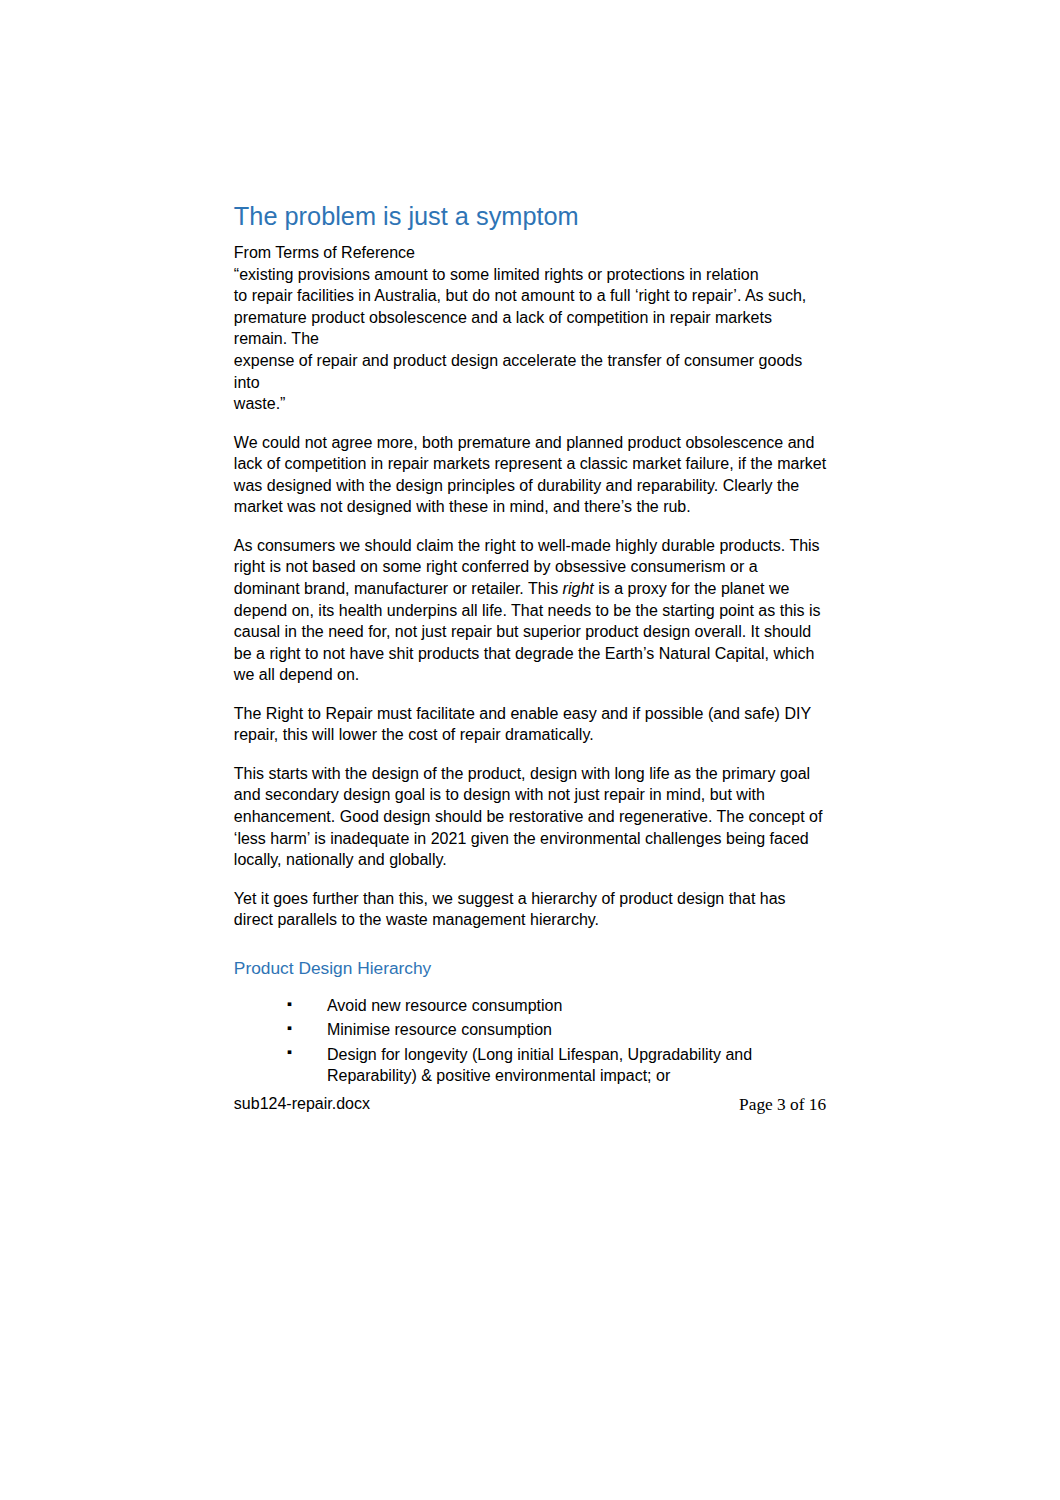The problem is just a symptom
From Terms of Reference
“existing provisions amount to some limited rights or protections in relation
to repair facilities in Australia, but do not amount to a full ‘right to repair’. As such,
premature product obsolescence and a lack of competition in repair markets remain. The
expense of repair and product design accelerate the transfer of consumer goods into
waste.”
We could not agree more, both premature and planned product obsolescence and lack of competition in repair markets represent a classic market failure, if the market was designed with the design principles of durability and reparability. Clearly the market was not designed with these in mind, and there’s the rub.
As consumers we should claim the right to well-made highly durable products. This right is not based on some right conferred by obsessive consumerism or a dominant brand, manufacturer or retailer. This right is a proxy for the planet we depend on, its health underpins all life. That needs to be the starting point as this is causal in the need for, not just repair but superior product design overall. It should be a right to not have shit products that degrade the Earth’s Natural Capital, which we all depend on.
The Right to Repair must facilitate and enable easy and if possible (and safe) DIY repair, this will lower the cost of repair dramatically.
This starts with the design of the product, design with long life as the primary goal and secondary design goal is to design with not just repair in mind, but with enhancement. Good design should be restorative and regenerative. The concept of ‘less harm’ is inadequate in 2021 given the environmental challenges being faced locally, nationally and globally.
Yet it goes further than this, we suggest a hierarchy of product design that has direct parallels to the waste management hierarchy.
Product Design Hierarchy
Avoid new resource consumption
Minimise resource consumption
Design for longevity (Long initial Lifespan, Upgradability and Reparability) & positive environmental impact; or
sub124-repair.docx Page 3 of 16